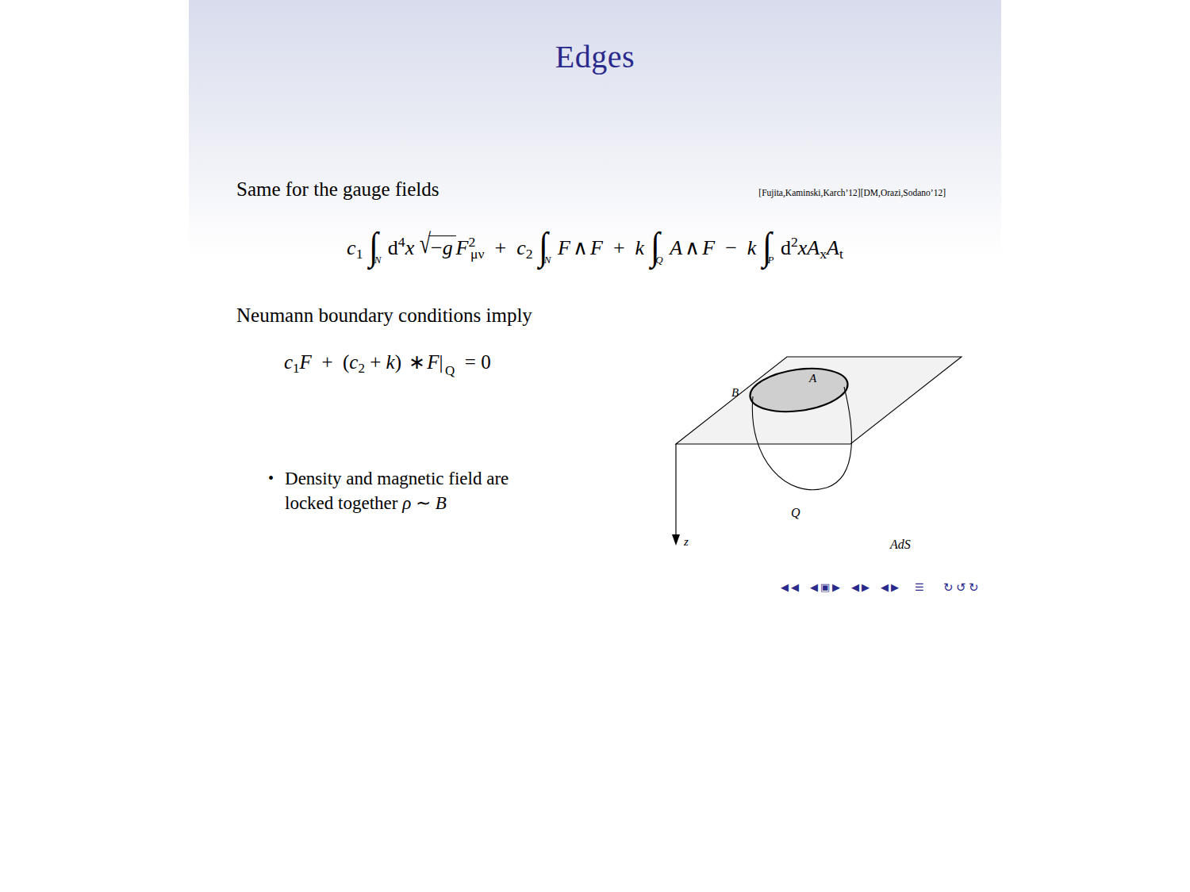Edges
Same for the gauge fields
[Fujita,Kaminski,Karch’12][DM,Orazi,Sodano’12]
c 1 ∫N d4 x √−g F 2 μν + c 2 ∫N F∧F + k ∫Q A∧F − k ∫P d2 xAxAt
Neumann boundary conditions imply
c 1 F + (c 2 + k) ∗F|Q = 0
• Density and magnetic field are
locked together ρ ∼ B
B A Q AdS z
◀◀ ◀▣▶ ◀▶ ◀▶ ☰ ↻↺↻